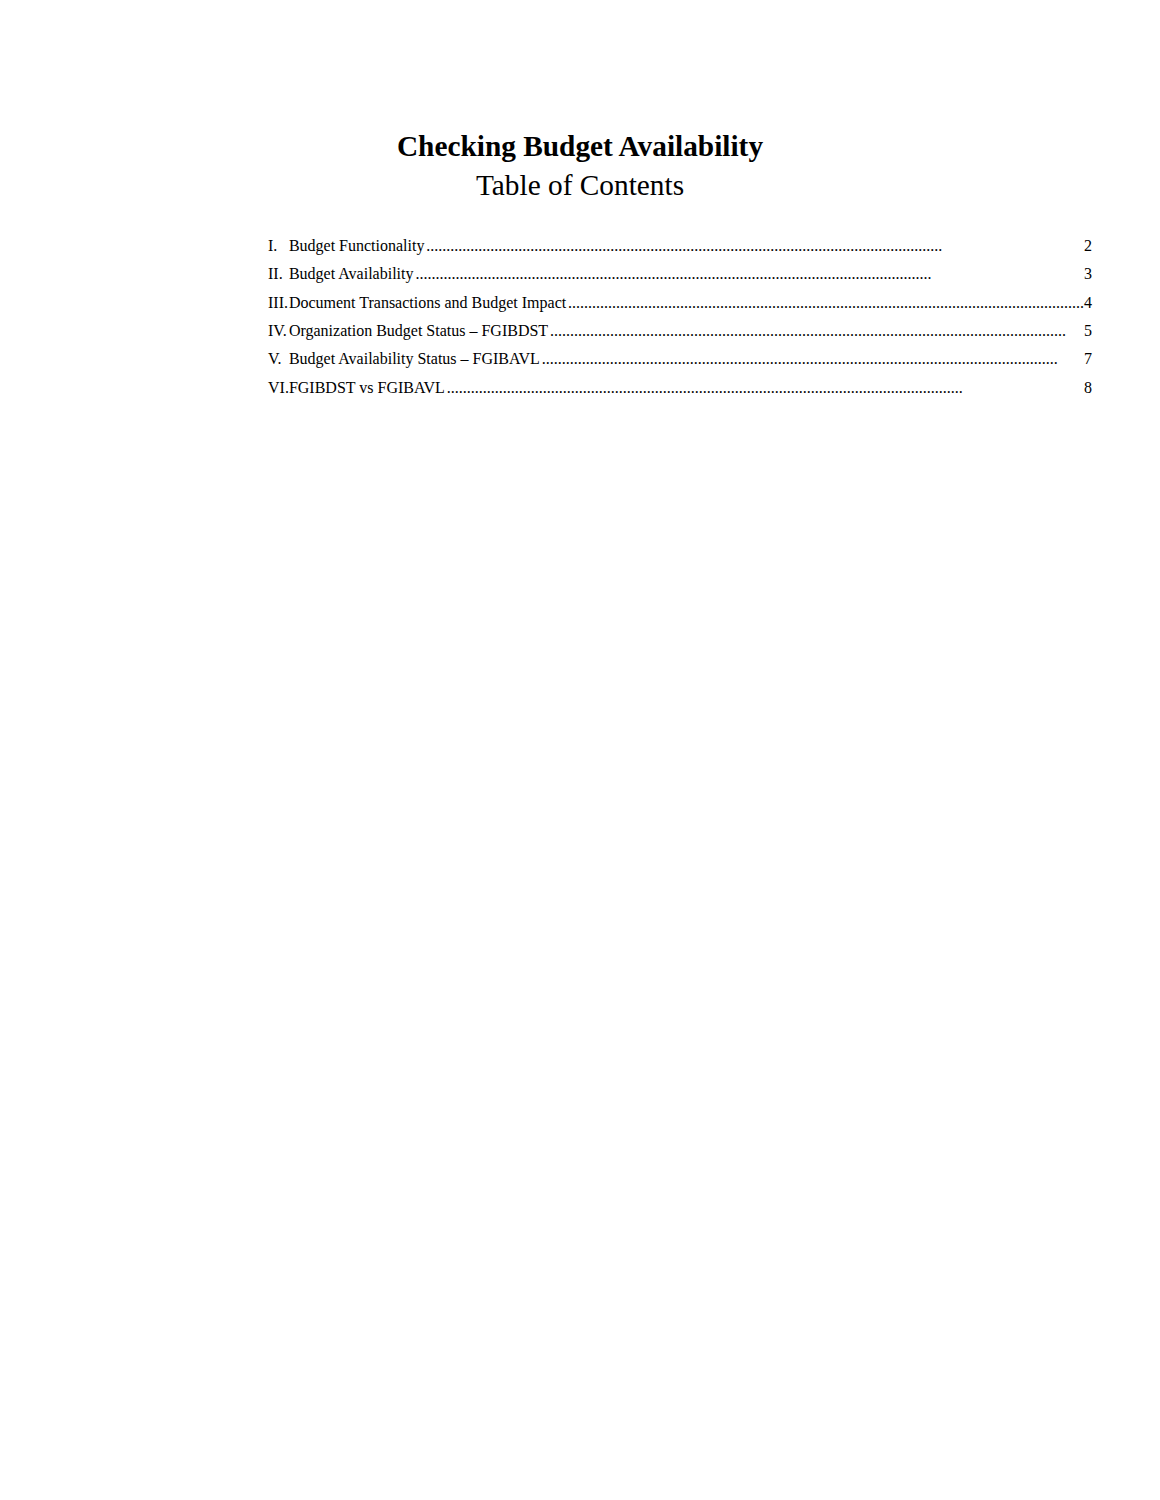Checking Budget Availability
Table of Contents
| I. | Budget Functionality ................................................................................................................................. | 2 |
| II. | Budget Availability ................................................................................................................................. | 3 |
| III. | Document Transactions and Budget Impact ................................................................................................................................. | 4 |
| IV. | Organization Budget Status – FGIBDST ................................................................................................................................. | 5 |
| V. | Budget Availability Status – FGIBAVL ................................................................................................................................. | 7 |
| VI. | FGIBDST vs FGIBAVL ................................................................................................................................. | 8 |